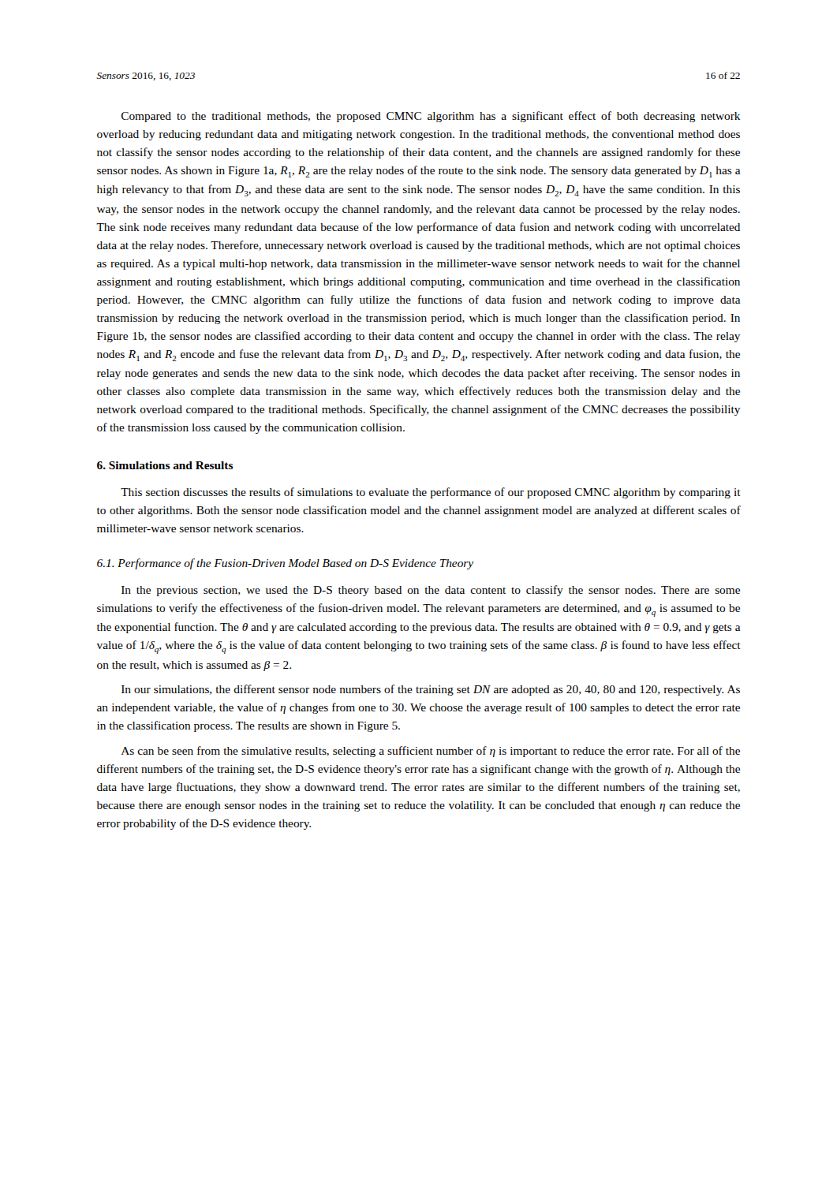Sensors 2016, 16, 1023 16 of 22
Compared to the traditional methods, the proposed CMNC algorithm has a significant effect of both decreasing network overload by reducing redundant data and mitigating network congestion. In the traditional methods, the conventional method does not classify the sensor nodes according to the relationship of their data content, and the channels are assigned randomly for these sensor nodes. As shown in Figure 1a, R1, R2 are the relay nodes of the route to the sink node. The sensory data generated by D1 has a high relevancy to that from D3, and these data are sent to the sink node. The sensor nodes D2, D4 have the same condition. In this way, the sensor nodes in the network occupy the channel randomly, and the relevant data cannot be processed by the relay nodes. The sink node receives many redundant data because of the low performance of data fusion and network coding with uncorrelated data at the relay nodes. Therefore, unnecessary network overload is caused by the traditional methods, which are not optimal choices as required. As a typical multi-hop network, data transmission in the millimeter-wave sensor network needs to wait for the channel assignment and routing establishment, which brings additional computing, communication and time overhead in the classification period. However, the CMNC algorithm can fully utilize the functions of data fusion and network coding to improve data transmission by reducing the network overload in the transmission period, which is much longer than the classification period. In Figure 1b, the sensor nodes are classified according to their data content and occupy the channel in order with the class. The relay nodes R1 and R2 encode and fuse the relevant data from D1, D3 and D2, D4, respectively. After network coding and data fusion, the relay node generates and sends the new data to the sink node, which decodes the data packet after receiving. The sensor nodes in other classes also complete data transmission in the same way, which effectively reduces both the transmission delay and the network overload compared to the traditional methods. Specifically, the channel assignment of the CMNC decreases the possibility of the transmission loss caused by the communication collision.
6. Simulations and Results
This section discusses the results of simulations to evaluate the performance of our proposed CMNC algorithm by comparing it to other algorithms. Both the sensor node classification model and the channel assignment model are analyzed at different scales of millimeter-wave sensor network scenarios.
6.1. Performance of the Fusion-Driven Model Based on D-S Evidence Theory
In the previous section, we used the D-S theory based on the data content to classify the sensor nodes. There are some simulations to verify the effectiveness of the fusion-driven model. The relevant parameters are determined, and φq is assumed to be the exponential function. The θ and γ are calculated according to the previous data. The results are obtained with θ = 0.9, and γ gets a value of 1/δq, where the δq is the value of data content belonging to two training sets of the same class. β is found to have less effect on the result, which is assumed as β = 2.
In our simulations, the different sensor node numbers of the training set DN are adopted as 20, 40, 80 and 120, respectively. As an independent variable, the value of η changes from one to 30. We choose the average result of 100 samples to detect the error rate in the classification process. The results are shown in Figure 5.
As can be seen from the simulative results, selecting a sufficient number of η is important to reduce the error rate. For all of the different numbers of the training set, the D-S evidence theory's error rate has a significant change with the growth of η. Although the data have large fluctuations, they show a downward trend. The error rates are similar to the different numbers of the training set, because there are enough sensor nodes in the training set to reduce the volatility. It can be concluded that enough η can reduce the error probability of the D-S evidence theory.